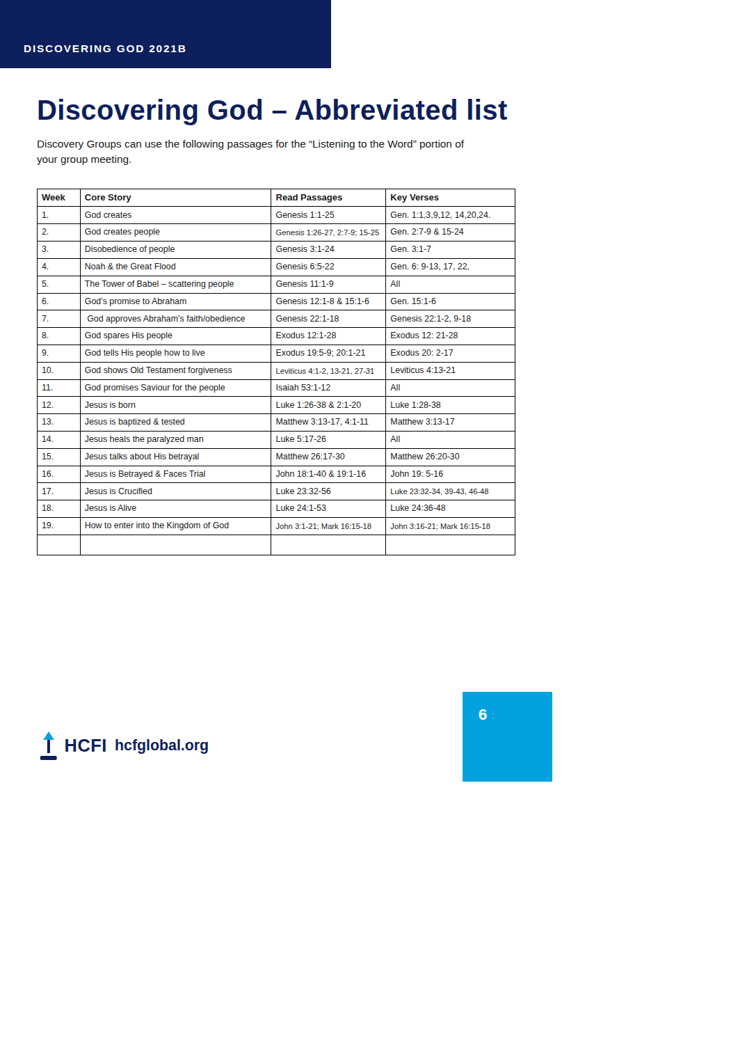Discovering God 2021B
Discovering God – Abbreviated list
Discovery Groups can use the following passages for the “Listening to the Word” portion of your group meeting.
| Week | Core Story | Read Passages | Key Verses |
| --- | --- | --- | --- |
| 1. | God creates | Genesis 1:1-25 | Gen. 1:1,3,9,12, 14,20,24. |
| 2. | God creates people | Genesis 1:26-27, 2:7-9; 15-25 | Gen. 2:7-9 & 15-24 |
| 3. | Disobedience of people | Genesis 3:1-24 | Gen. 3:1-7 |
| 4. | Noah & the Great Flood | Genesis 6:5-22 | Gen. 6: 9-13, 17, 22, |
| 5. | The Tower of Babel – scattering people | Genesis 11:1-9 | All |
| 6. | God’s promise to Abraham | Genesis 12:1-8 & 15:1-6 | Gen. 15:1-6 |
| 7. | God approves Abraham’s faith/obedience | Genesis 22:1-18 | Genesis 22:1-2, 9-18 |
| 8. | God spares His people | Exodus 12:1-28 | Exodus 12: 21-28 |
| 9. | God tells His people how to live | Exodus 19:5-9; 20:1-21 | Exodus 20: 2-17 |
| 10. | God shows Old Testament forgiveness | Leviticus 4:1-2, 13-21, 27-31 | Leviticus 4:13-21 |
| 11. | God promises Saviour for the people | Isaiah 53:1-12 | All |
| 12. | Jesus is born | Luke 1:26-38 & 2:1-20 | Luke 1:28-38 |
| 13. | Jesus is baptized & tested | Matthew 3:13-17, 4:1-11 | Matthew 3:13-17 |
| 14. | Jesus heals the paralyzed man | Luke 5:17-26 | All |
| 15. | Jesus talks about His betrayal | Matthew 26:17-30 | Matthew 26:20-30 |
| 16. | Jesus is Betrayed & Faces Trial | John 18:1-40 & 19:1-16 | John 19: 5-16 |
| 17. | Jesus is Crucified | Luke 23:32-56 | Luke 23:32-34, 39-43, 46-48 |
| 18. | Jesus is Alive | Luke 24:1-53 | Luke 24:36-48 |
| 19. | How to enter into the Kingdom of God | John 3:1-21; Mark 16:15-18 | John 3:16-21; Mark 16:15-18 |
6
HCFI
hcfglobal.org